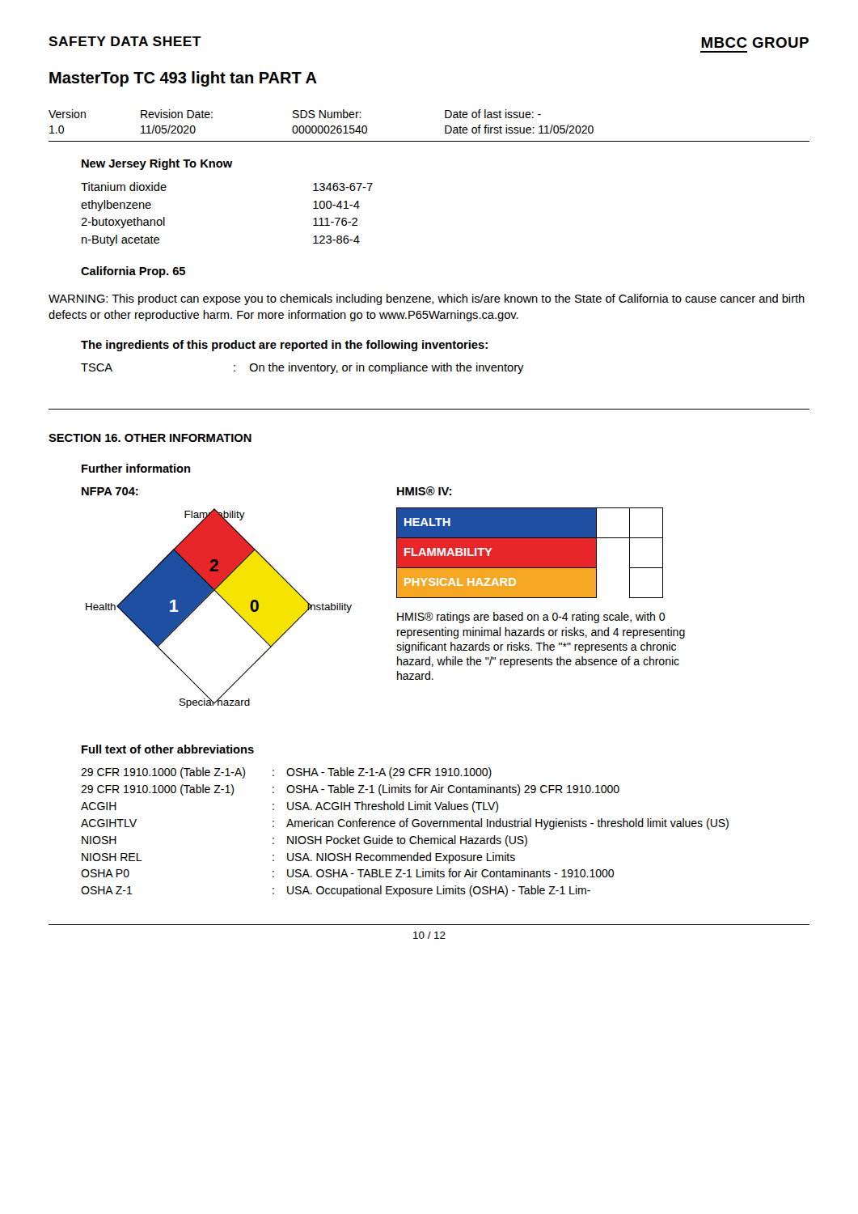SAFETY DATA SHEET
MBCC GROUP
MasterTop TC 493 light tan PART A
| Version 1.0 | Revision Date: 11/05/2020 | SDS Number: 000000261540 | Date of last issue: - Date of first issue: 11/05/2020 |
New Jersey Right To Know
| Titanium dioxide | 13463-67-7 |
| ethylbenzene | 100-41-4 |
| 2-butoxyethanol | 111-76-2 |
| n-Butyl acetate | 123-86-4 |
California Prop. 65
WARNING: This product can expose you to chemicals including benzene, which is/are known to the State of California to cause cancer and birth defects or other reproductive harm. For more information go to www.P65Warnings.ca.gov.
The ingredients of this product are reported in the following inventories:
| TSCA | : | On the inventory, or in compliance with the inventory |
SECTION 16. OTHER INFORMATION
Further information
NFPA 704:
HMIS® IV:
Flammability
2
1
0
Health
Instability
Special hazard
| HEALTH | | |
| FLAMMABILITY | | |
| PHYSICAL HAZARD | | |
HMIS® ratings are based on a 0-4 rating scale, with 0 representing minimal hazards or risks, and 4 representing significant hazards or risks. The "*" represents a chronic hazard, while the "/" represents the absence of a chronic hazard.
Full text of other abbreviations
| 29 CFR 1910.1000 (Table Z-1-A) | : | OSHA - Table Z-1-A (29 CFR 1910.1000) |
| 29 CFR 1910.1000 (Table Z-1) | : | OSHA - Table Z-1 (Limits for Air Contaminants) 29 CFR 1910.1000 |
| ACGIH | : | USA. ACGIH Threshold Limit Values (TLV) |
| ACGIHTLV | : | American Conference of Governmental Industrial Hygienists - threshold limit values (US) |
| NIOSH | : | NIOSH Pocket Guide to Chemical Hazards (US) |
| NIOSH REL | : | USA. NIOSH Recommended Exposure Limits |
| OSHA P0 | : | USA. OSHA - TABLE Z-1 Limits for Air Contaminants - 1910.1000 |
| OSHA Z-1 | : | USA. Occupational Exposure Limits (OSHA) - Table Z-1 Lim- |
10 / 12